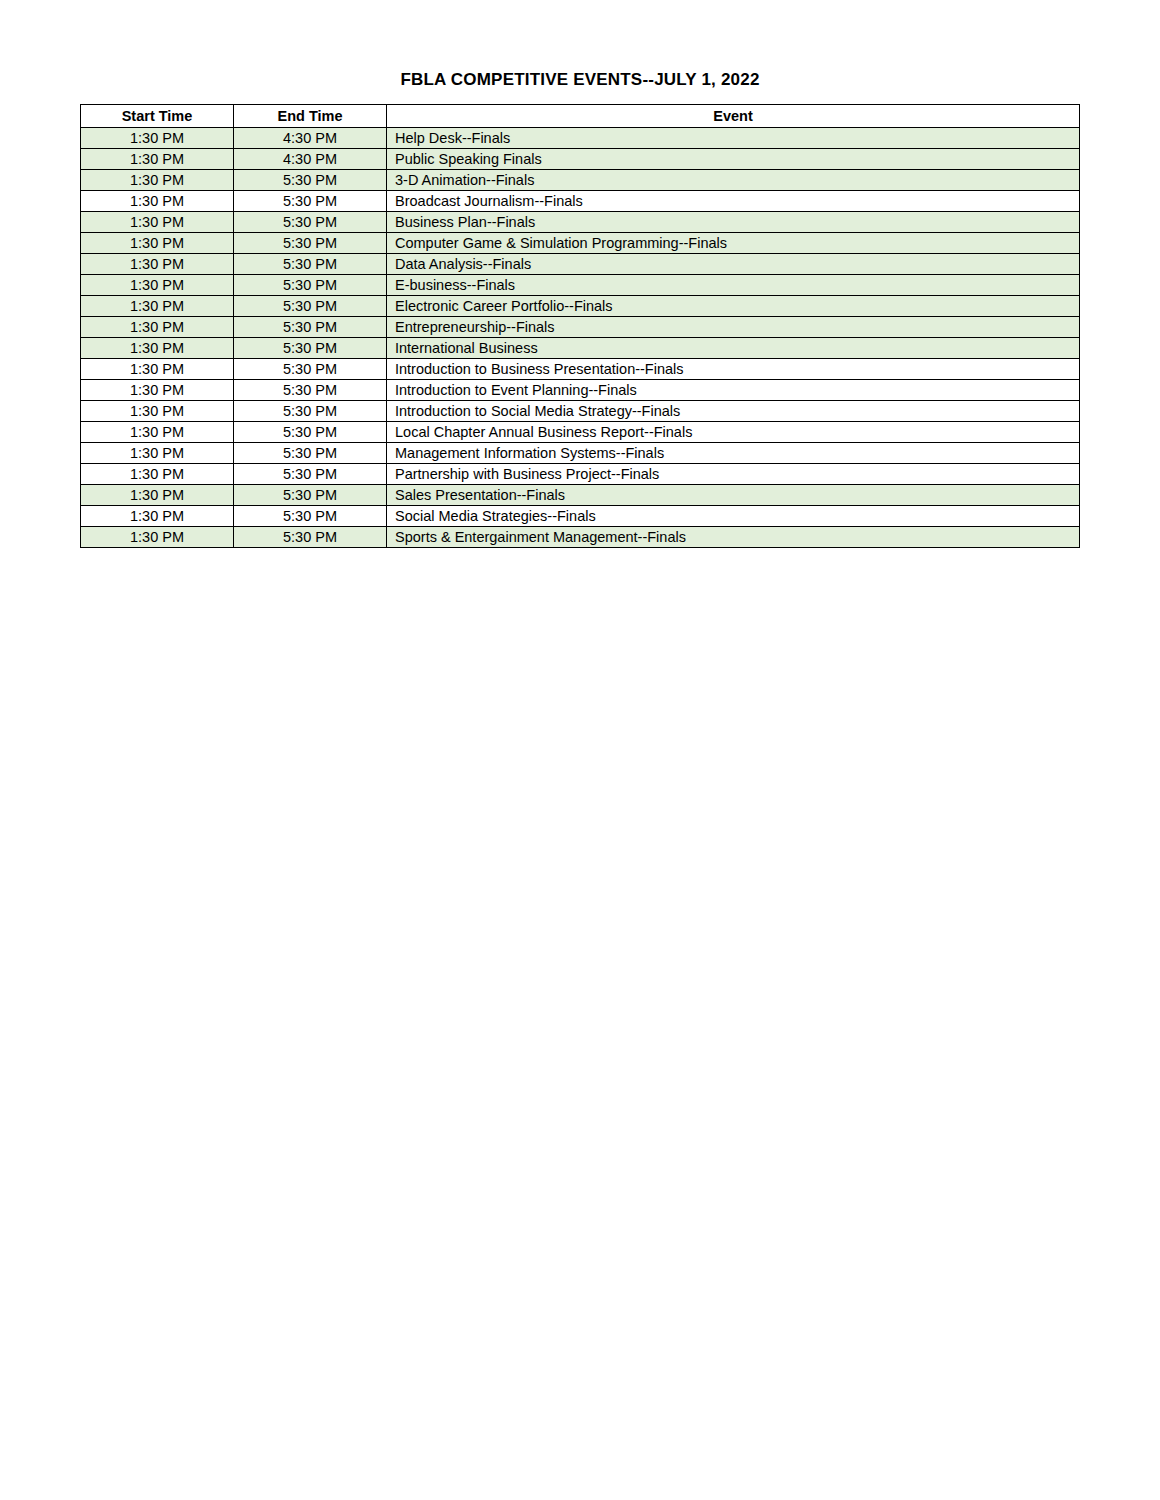FBLA COMPETITIVE EVENTS--JULY 1, 2022
| Start Time | End Time | Event |
| --- | --- | --- |
| 1:30 PM | 4:30 PM | Help Desk--Finals |
| 1:30 PM | 4:30 PM | Public Speaking Finals |
| 1:30 PM | 5:30 PM | 3-D Animation--Finals |
| 1:30 PM | 5:30 PM | Broadcast Journalism--Finals |
| 1:30 PM | 5:30 PM | Business Plan--Finals |
| 1:30 PM | 5:30 PM | Computer Game & Simulation Programming--Finals |
| 1:30 PM | 5:30 PM | Data Analysis--Finals |
| 1:30 PM | 5:30 PM | E-business--Finals |
| 1:30 PM | 5:30 PM | Electronic Career Portfolio--Finals |
| 1:30 PM | 5:30 PM | Entrepreneurship--Finals |
| 1:30 PM | 5:30 PM | International Business |
| 1:30 PM | 5:30 PM | Introduction to Business Presentation--Finals |
| 1:30 PM | 5:30 PM | Introduction to Event Planning--Finals |
| 1:30 PM | 5:30 PM | Introduction to Social Media Strategy--Finals |
| 1:30 PM | 5:30 PM | Local Chapter Annual Business Report--Finals |
| 1:30 PM | 5:30 PM | Management Information Systems--Finals |
| 1:30 PM | 5:30 PM | Partnership with Business Project--Finals |
| 1:30 PM | 5:30 PM | Sales Presentation--Finals |
| 1:30 PM | 5:30 PM | Social Media Strategies--Finals |
| 1:30 PM | 5:30 PM | Sports & Entergainment Management--Finals |